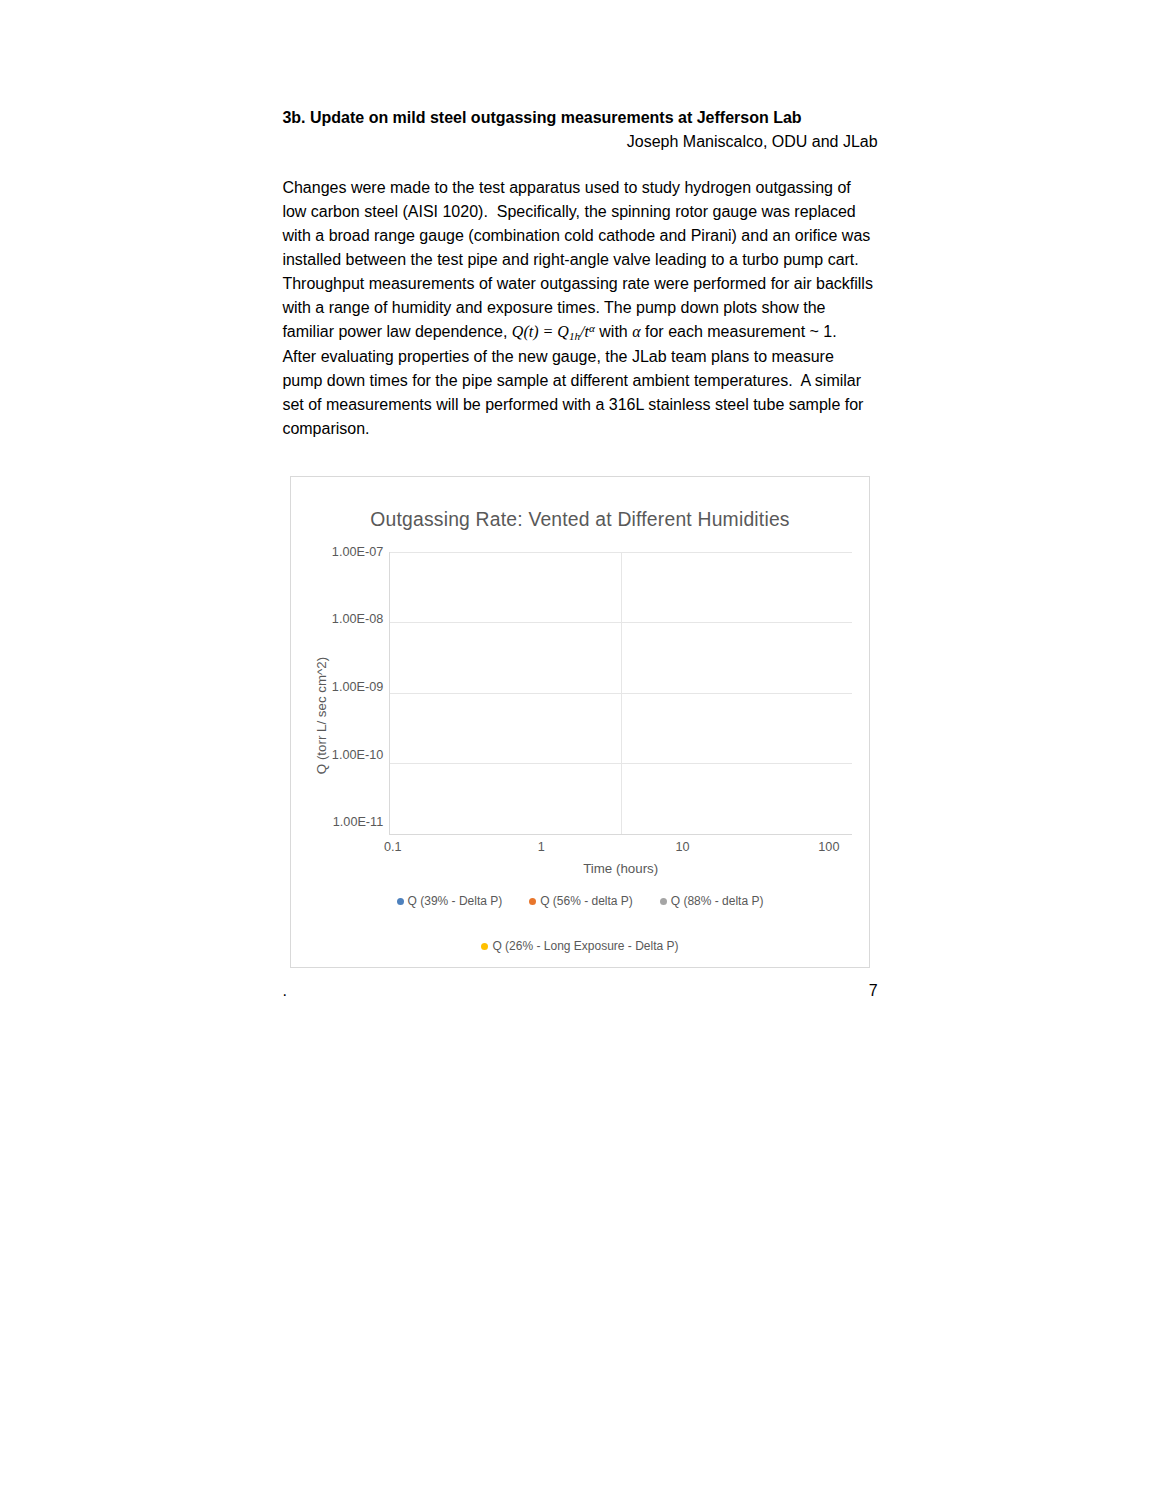3b. Update on mild steel outgassing measurements at Jefferson Lab
Joseph Maniscalco, ODU and JLab
Changes were made to the test apparatus used to study hydrogen outgassing of low carbon steel (AISI 1020). Specifically, the spinning rotor gauge was replaced with a broad range gauge (combination cold cathode and Pirani) and an orifice was installed between the test pipe and right-angle valve leading to a turbo pump cart. Throughput measurements of water outgassing rate were performed for air backfills with a range of humidity and exposure times. The pump down plots show the familiar power law dependence, Q(t) = Q1h/tα with α for each measurement ~ 1. After evaluating properties of the new gauge, the JLab team plans to measure pump down times for the pipe sample at different ambient temperatures. A similar set of measurements will be performed with a 316L stainless steel tube sample for comparison.
Outgassing Rate: Vented at Different Humidities
Q (torr L/ sec cm^2)
1.00E-07 1.00E-08 1.00E-09 1.00E-10 1.00E-11
0.1 1 10 100
Time (hours)
Q (39% - Delta P) Q (56% - delta P) Q (88% - delta P) Q (26% - Long Exposure - Delta P)
. 7